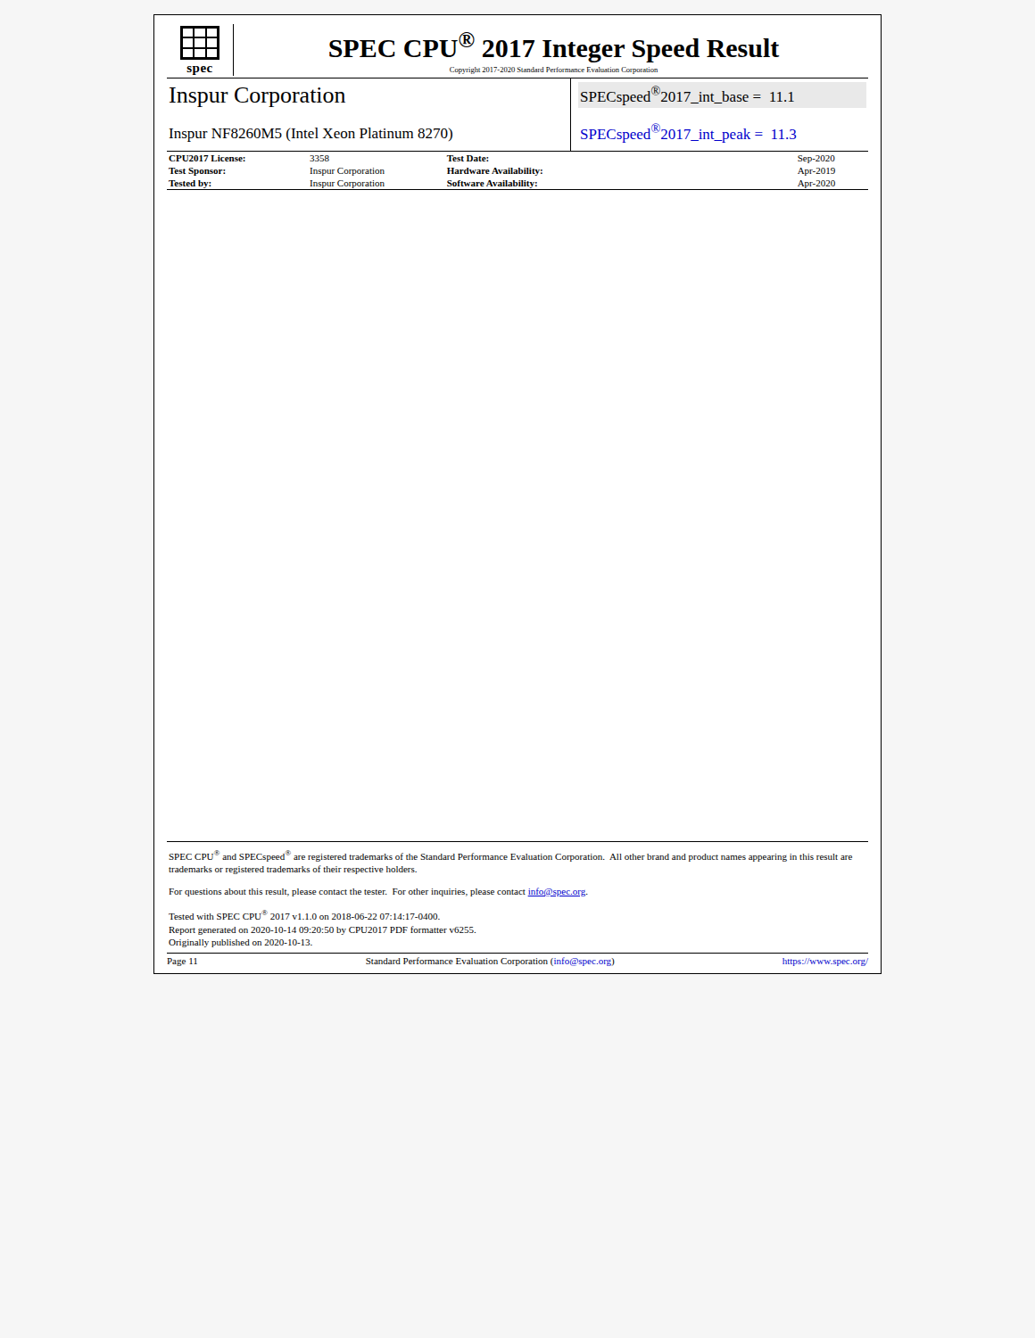spec
SPEC CPU® 2017 Integer Speed Result
Copyright 2017-2020 Standard Performance Evaluation Corporation
Inspur Corporation
Inspur NF8260M5 (Intel Xeon Platinum 8270)
SPECspeed®2017_int_base = 11.1
SPECspeed®2017_int_peak = 11.3
| CPU2017 License: | 3358 | Test Date: | Sep-2020 |
| Test Sponsor: | Inspur Corporation | Hardware Availability: | Apr-2019 |
| Tested by: | Inspur Corporation | Software Availability: | Apr-2020 |
SPEC CPU® and SPECspeed® are registered trademarks of the Standard Performance Evaluation Corporation. All other brand and product names appearing in this result are trademarks or registered trademarks of their respective holders.
For questions about this result, please contact the tester. For other inquiries, please contact info@spec.org.
Tested with SPEC CPU® 2017 v1.1.0 on 2018-06-22 07:14:17-0400.
Report generated on 2020-10-14 09:20:50 by CPU2017 PDF formatter v6255.
Originally published on 2020-10-13.
Page 11
Standard Performance Evaluation Corporation (info@spec.org)
https://www.spec.org/